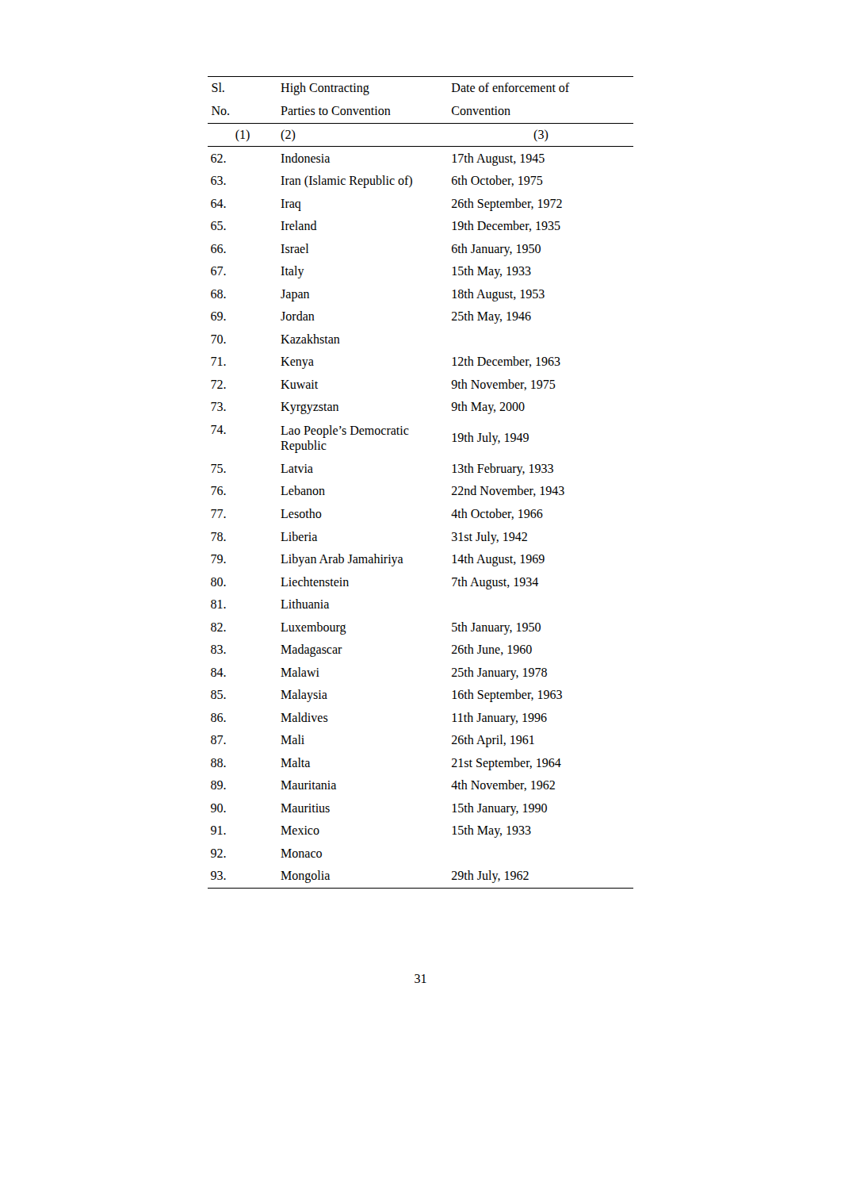| Sl. | High Contracting | Date of enforcement of |
| --- | --- | --- |
| No. | Parties to Convention | Convention |
| (1) | (2) | (3) |
| 62. | Indonesia | 17th August, 1945 |
| 63. | Iran (Islamic Republic of) | 6th October, 1975 |
| 64. | Iraq | 26th September, 1972 |
| 65. | Ireland | 19th December, 1935 |
| 66. | Israel | 6th January, 1950 |
| 67. | Italy | 15th May, 1933 |
| 68. | Japan | 18th August, 1953 |
| 69. | Jordan | 25th May, 1946 |
| 70. | Kazakhstan | |
| 71. | Kenya | 12th December, 1963 |
| 72. | Kuwait | 9th November, 1975 |
| 73. | Kyrgyzstan | 9th May, 2000 |
| 74. | Lao People’s Democratic Republic | 19th July, 1949 |
| 75. | Latvia | 13th February, 1933 |
| 76. | Lebanon | 22nd November, 1943 |
| 77. | Lesotho | 4th October, 1966 |
| 78. | Liberia | 31st July, 1942 |
| 79. | Libyan Arab Jamahiriya | 14th August, 1969 |
| 80. | Liechtenstein | 7th August, 1934 |
| 81. | Lithuania | |
| 82. | Luxembourg | 5th January, 1950 |
| 83. | Madagascar | 26th June, 1960 |
| 84. | Malawi | 25th January, 1978 |
| 85. | Malaysia | 16th September, 1963 |
| 86. | Maldives | 11th January, 1996 |
| 87. | Mali | 26th April, 1961 |
| 88. | Malta | 21st September, 1964 |
| 89. | Mauritania | 4th November, 1962 |
| 90. | Mauritius | 15th January, 1990 |
| 91. | Mexico | 15th May, 1933 |
| 92. | Monaco | |
| 93. | Mongolia | 29th July, 1962 |
31